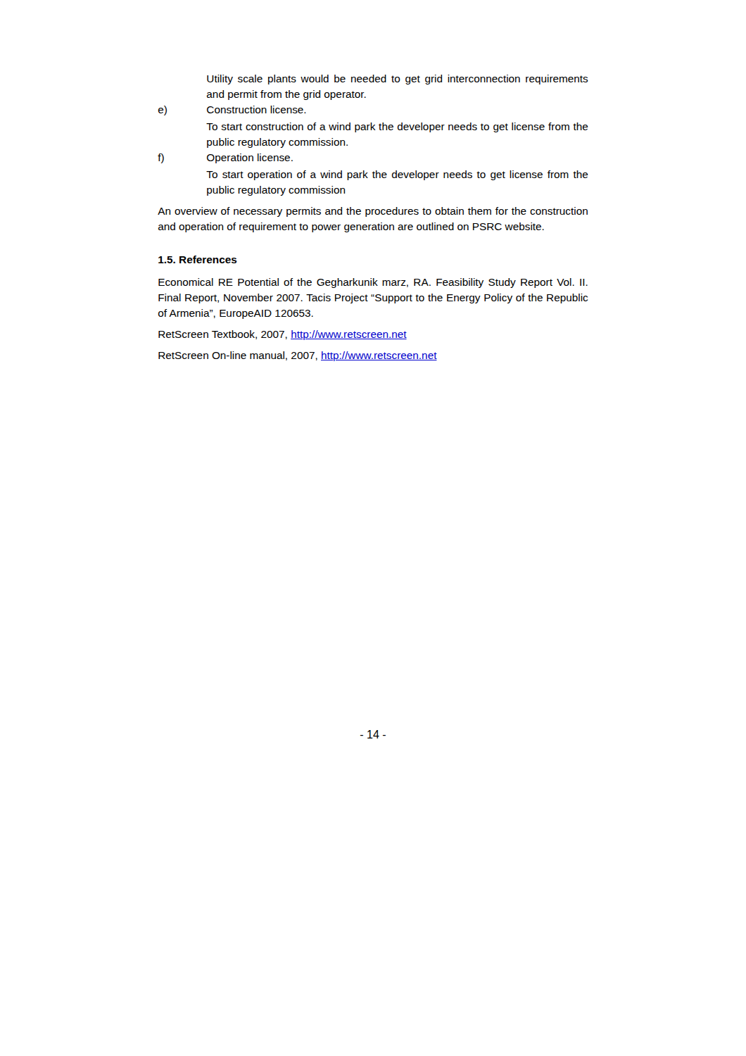Utility scale plants would be needed to get grid interconnection requirements and permit from the grid operator.
e)
Construction license.
To start construction of a wind park the developer needs to get license from the public regulatory commission.
f)
Operation license.
To start operation of a wind park the developer needs to get license from the public regulatory commission
An overview of necessary permits and the procedures to obtain them for the construction and operation of requirement to power generation are outlined on PSRC website.
1.5. References
Economical RE Potential of the Gegharkunik marz, RA. Feasibility Study Report Vol. II. Final Report, November 2007. Tacis Project “Support to the Energy Policy of the Republic of Armenia”, EuropeAID 120653.
RetScreen Textbook, 2007, http://www.retscreen.net
RetScreen On-line manual, 2007, http://www.retscreen.net
- 14 -